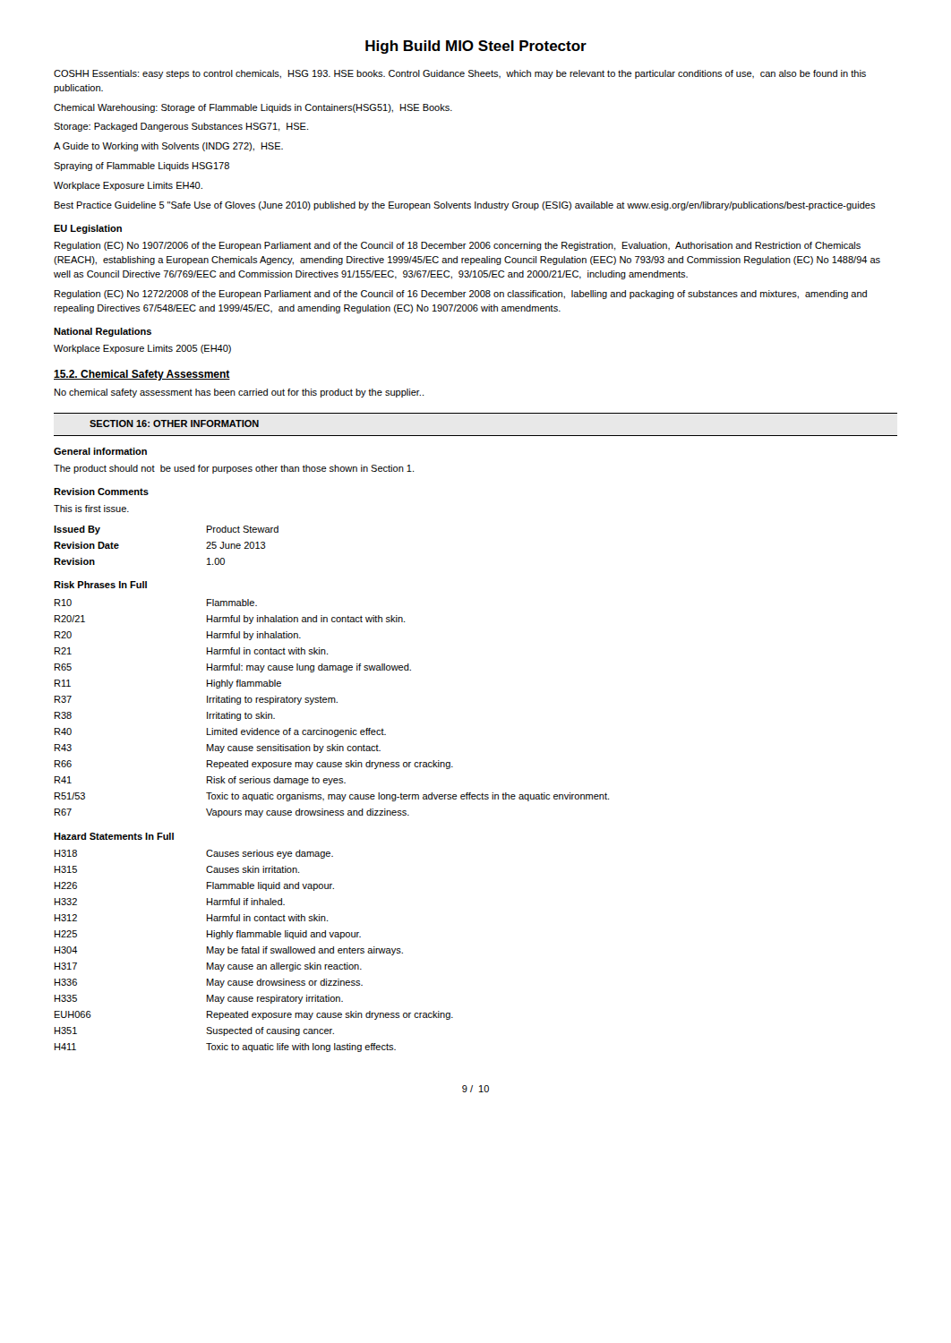High Build MIO Steel Protector
COSHH Essentials: easy steps to control chemicals, HSG 193. HSE books. Control Guidance Sheets, which may be relevant to the particular conditions of use, can also be found in this publication.
Chemical Warehousing: Storage of Flammable Liquids in Containers(HSG51), HSE Books.
Storage: Packaged Dangerous Substances HSG71, HSE.
A Guide to Working with Solvents (INDG 272), HSE.
Spraying of Flammable Liquids HSG178
Workplace Exposure Limits EH40.
Best Practice Guideline 5 "Safe Use of Gloves (June 2010) published by the European Solvents Industry Group (ESIG) available at www.esig.org/en/library/publications/best-practice-guides
EU Legislation
Regulation (EC) No 1907/2006 of the European Parliament and of the Council of 18 December 2006 concerning the Registration, Evaluation, Authorisation and Restriction of Chemicals (REACH), establishing a European Chemicals Agency, amending Directive 1999/45/EC and repealing Council Regulation (EEC) No 793/93 and Commission Regulation (EC) No 1488/94 as well as Council Directive 76/769/EEC and Commission Directives 91/155/EEC, 93/67/EEC, 93/105/EC and 2000/21/EC, including amendments.
Regulation (EC) No 1272/2008 of the European Parliament and of the Council of 16 December 2008 on classification, labelling and packaging of substances and mixtures, amending and repealing Directives 67/548/EEC and 1999/45/EC, and amending Regulation (EC) No 1907/2006 with amendments.
National Regulations
Workplace Exposure Limits 2005 (EH40)
15.2. Chemical Safety Assessment
No chemical safety assessment has been carried out for this product by the supplier..
SECTION 16: OTHER INFORMATION
General information
The product should not be used for purposes other than those shown in Section 1.
Revision Comments
This is first issue.
| Issued By | Product Steward |
| Revision Date | 25 June 2013 |
| Revision | 1.00 |
Risk Phrases In Full
| R10 | Flammable. |
| R20/21 | Harmful by inhalation and in contact with skin. |
| R20 | Harmful by inhalation. |
| R21 | Harmful in contact with skin. |
| R65 | Harmful: may cause lung damage if swallowed. |
| R11 | Highly flammable |
| R37 | Irritating to respiratory system. |
| R38 | Irritating to skin. |
| R40 | Limited evidence of a carcinogenic effect. |
| R43 | May cause sensitisation by skin contact. |
| R66 | Repeated exposure may cause skin dryness or cracking. |
| R41 | Risk of serious damage to eyes. |
| R51/53 | Toxic to aquatic organisms, may cause long-term adverse effects in the aquatic environment. |
| R67 | Vapours may cause drowsiness and dizziness. |
Hazard Statements In Full
| H318 | Causes serious eye damage. |
| H315 | Causes skin irritation. |
| H226 | Flammable liquid and vapour. |
| H332 | Harmful if inhaled. |
| H312 | Harmful in contact with skin. |
| H225 | Highly flammable liquid and vapour. |
| H304 | May be fatal if swallowed and enters airways. |
| H317 | May cause an allergic skin reaction. |
| H336 | May cause drowsiness or dizziness. |
| H335 | May cause respiratory irritation. |
| EUH066 | Repeated exposure may cause skin dryness or cracking. |
| H351 | Suspected of causing cancer. |
| H411 | Toxic to aquatic life with long lasting effects. |
9 / 10